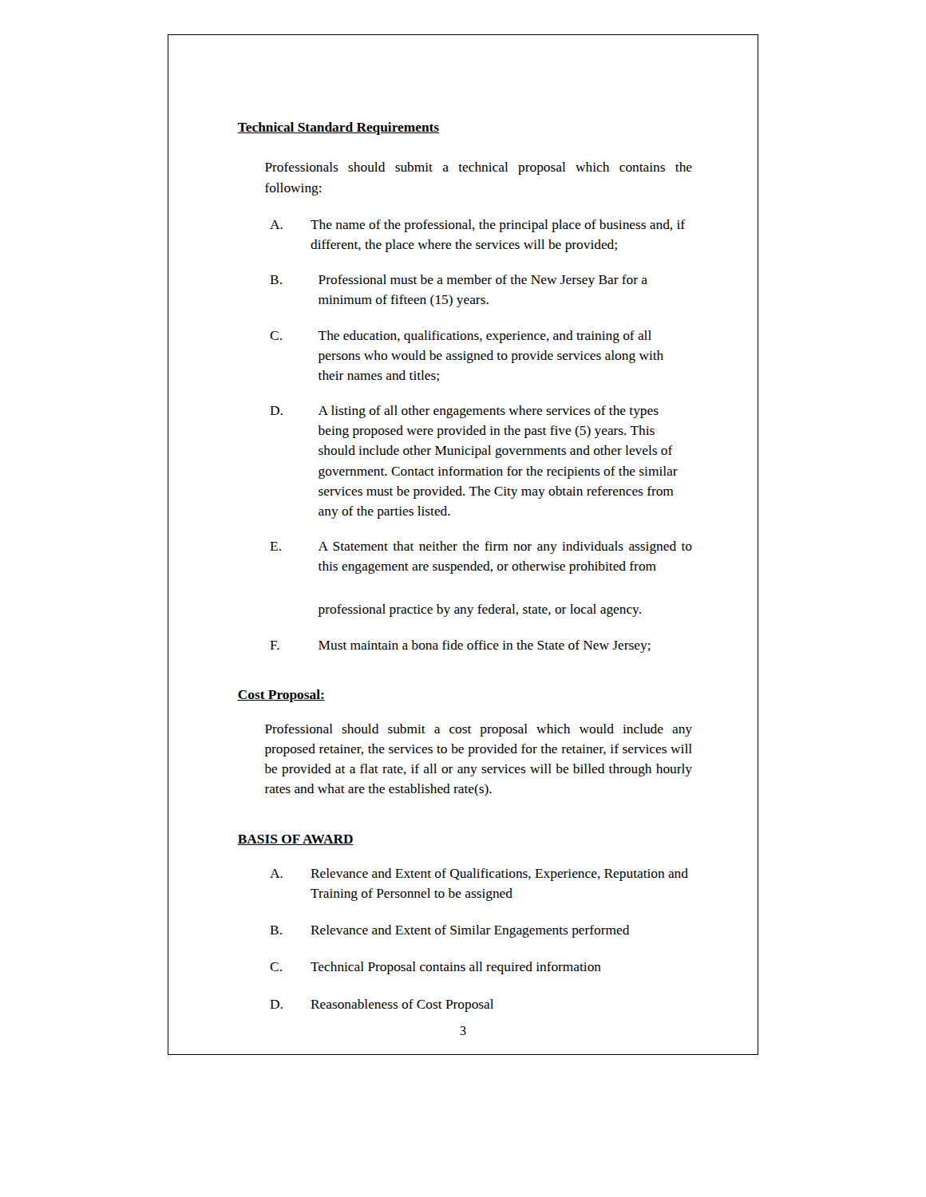Technical Standard Requirements
Professionals should submit a technical proposal which contains the following:
A. The name of the professional, the principal place of business and, if different, the place where the services will be provided;
B. Professional must be a member of the New Jersey Bar for a minimum of fifteen (15) years.
C. The education, qualifications, experience, and training of all persons who would be assigned to provide services along with their names and titles;
D. A listing of all other engagements where services of the types being proposed were provided in the past five (5) years. This should include other Municipal governments and other levels of government. Contact information for the recipients of the similar services must be provided. The City may obtain references from any of the parties listed.
E. A Statement that neither the firm nor any individuals assigned to this engagement are suspended, or otherwise prohibited from professional practice by any federal, state, or local agency.
F. Must maintain a bona fide office in the State of New Jersey;
Cost Proposal:
Professional should submit a cost proposal which would include any proposed retainer, the services to be provided for the retainer, if services will be provided at a flat rate, if all or any services will be billed through hourly rates and what are the established rate(s).
BASIS OF AWARD
A. Relevance and Extent of Qualifications, Experience, Reputation and Training of Personnel to be assigned
B. Relevance and Extent of Similar Engagements performed
C. Technical Proposal contains all required information
D. Reasonableness of Cost Proposal
3